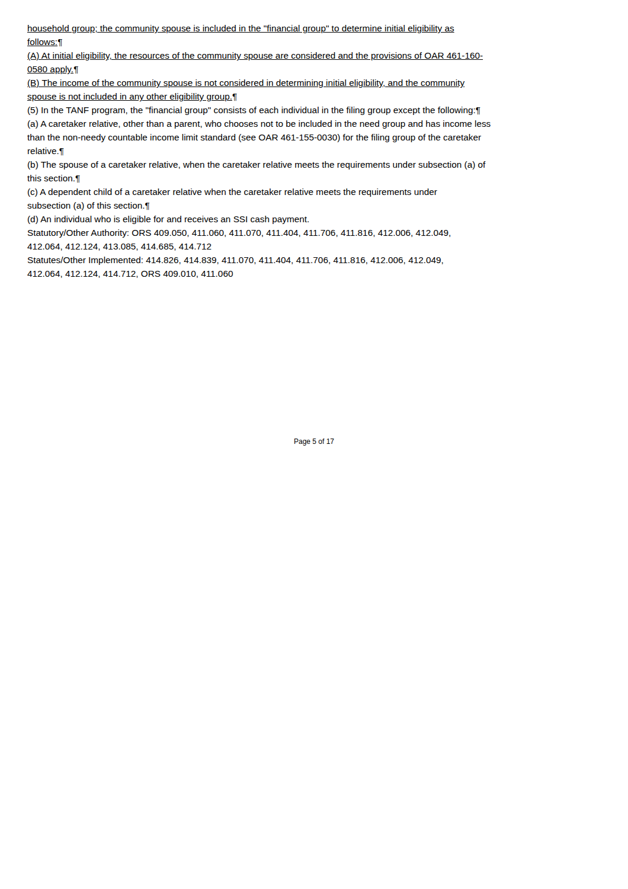household group; the community spouse is included in the "financial group" to determine initial eligibility as
follows:¶
(A) At initial eligibility, the resources of the community spouse are considered and the provisions of OAR 461-160-
0580 apply.¶
(B) The income of the community spouse is not considered in determining initial eligibility, and the community
spouse is not included in any other eligibility group.¶
(5) In the TANF program, the "financial group" consists of each individual in the filing group except the following:¶
(a) A caretaker relative, other than a parent, who chooses not to be included in the need group and has income less
than the non-needy countable income limit standard (see OAR 461-155-0030) for the filing group of the caretaker
relative.¶
(b) The spouse of a caretaker relative, when the caretaker relative meets the requirements under subsection (a) of
this section.¶
(c) A dependent child of a caretaker relative when the caretaker relative meets the requirements under
subsection (a) of this section.¶
(d) An individual who is eligible for and receives an SSI cash payment.
Statutory/Other Authority: ORS 409.050, 411.060, 411.070, 411.404, 411.706, 411.816, 412.006, 412.049,
412.064, 412.124, 413.085, 414.685, 414.712
Statutes/Other Implemented: 414.826, 414.839, 411.070, 411.404, 411.706, 411.816, 412.006, 412.049,
412.064, 412.124, 414.712, ORS 409.010, 411.060
Page 5 of 17